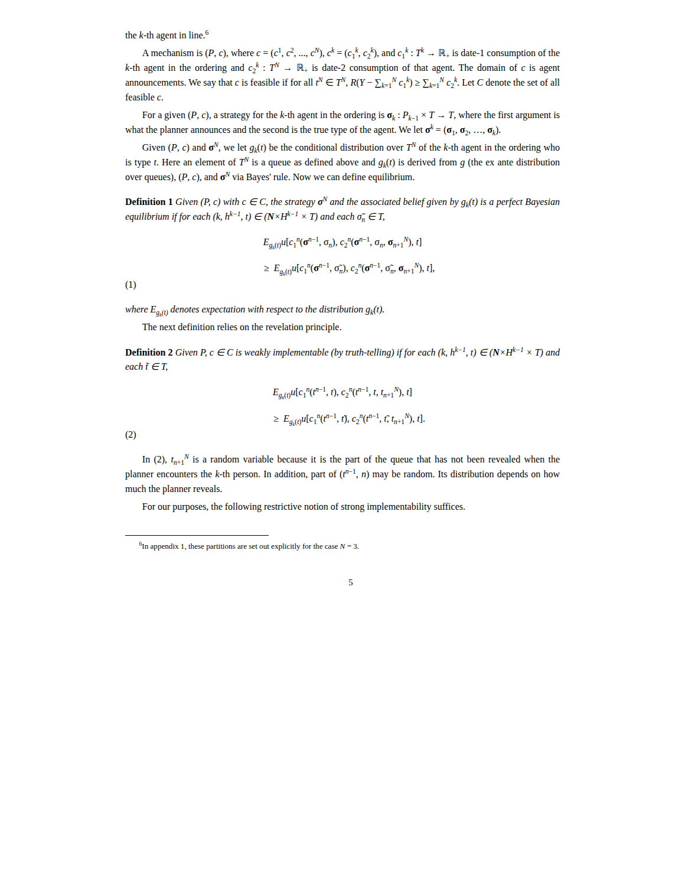the k-th agent in line.6
A mechanism is (P, c), where c = (c1, c2, ..., cN), ck = (c1k, c2k), and c1k : Tk → ℝ+ is date-1 consumption of the k-th agent in the ordering and c2k : TN → ℝ+ is date-2 consumption of that agent. The domain of c is agent announcements. We say that c is feasible if for all tN ∈ TN, R(Y − ∑k=1N c1k) ≥ ∑k=1N c2k. Let C denote the set of all feasible c.
For a given (P, c), a strategy for the k-th agent in the ordering is σk : Pk−1 × T → T, where the first argument is what the planner announces and the second is the true type of the agent. We let σk = (σ1, σ2, …, σk).
Given (P, c) and σN, we let gk(t) be the conditional distribution over TN of the k-th agent in the ordering who is type t. Here an element of TN is a queue as defined above and gk(t) is derived from g (the ex ante distribution over queues), (P, c), and σN via Bayes' rule. Now we can define equilibrium.
Definition 1 Given (P, c) with c ∈ C, the strategy σN and the associated belief given by gk(t) is a perfect Bayesian equilibrium if for each (k, hk−1, t) ∈ (N×Hk−1 × T) and each σ̃n ∈ T,
Egk(t)u[c1n(σn−1, σn), c2n(σn−1, σn, σn+1N), t]
| ≥ | E g k ( t ) u [ c 1 n ( σ n −1 , σ̃ n ), c 2 n ( σ n −1 , σ̃ n , σ n +1 N ), t ], |
(1)
where Egk(t) denotes expectation with respect to the distribution gk(t).
The next definition relies on the revelation principle.
Definition 2 Given P, c ∈ C is weakly implementable (by truth-telling) if for each (k, hk−1, t) ∈ (N×Hk−1 × T) and each t̃ ∈ T,
Egk(t)u[c1n(tn−1, t), c2n(tn−1, t, tn+1N), t]
| ≥ | E g k ( t ) u [ c 1 n ( t n −1 , t ̃), c 2 n ( t n −1 , t ̃, t n +1 N ), t ]. |
(2)
In (2), tn+1N is a random variable because it is the part of the queue that has not been revealed when the planner encounters the k-th person. In addition, part of (tn−1, n) may be random. Its distribution depends on how much the planner reveals.
For our purposes, the following restrictive notion of strong implementability suffices.
6In appendix 1, these partitions are set out explicitly for the case N = 3.
5